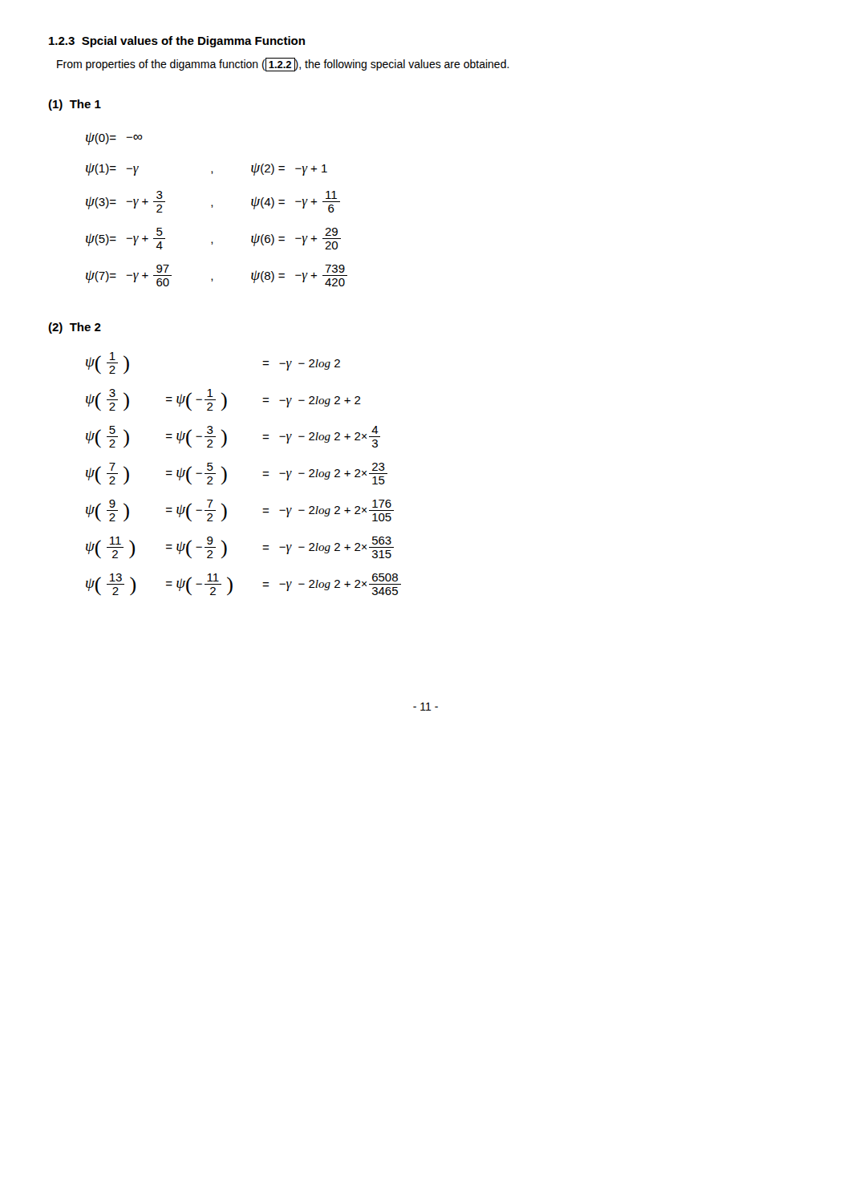1.2.3 Spcial values of the Digamma Function
From properties of the digamma function (1.2.2), the following special values are obtained.
(1) The 1
| ψ (0)= | − ∞ | | | |
| ψ (1)= | − γ | , | ψ (2) = | − γ + 1 |
| ψ (3)= | − γ + 3 2 | , | ψ (4) = | − γ + 11 6 |
| ψ (5)= | − γ + 5 4 | , | ψ (6) = | − γ + 29 20 |
| ψ (7)= | − γ + 97 60 | , | ψ (8) = | − γ + 739 420 |
(2) The 2
| ψ ( 1 2 ) | | = | − γ − 2 log 2 |
| ψ ( 3 2 ) | = ψ ( − 1 2 ) | = | − γ − 2 log 2 + 2 |
| ψ ( 5 2 ) | = ψ ( − 3 2 ) | = | − γ − 2 log 2 + 2 × 4 3 |
| ψ ( 7 2 ) | = ψ ( − 5 2 ) | = | − γ − 2 log 2 + 2 × 23 15 |
| ψ ( 9 2 ) | = ψ ( − 7 2 ) | = | − γ − 2 log 2 + 2 × 176 105 |
| ψ ( 11 2 ) | = ψ ( − 9 2 ) | = | − γ − 2 log 2 + 2 × 563 315 |
| ψ ( 13 2 ) | = ψ ( − 11 2 ) | = | − γ − 2 log 2 + 2 × 6508 3465 |
- 11 -